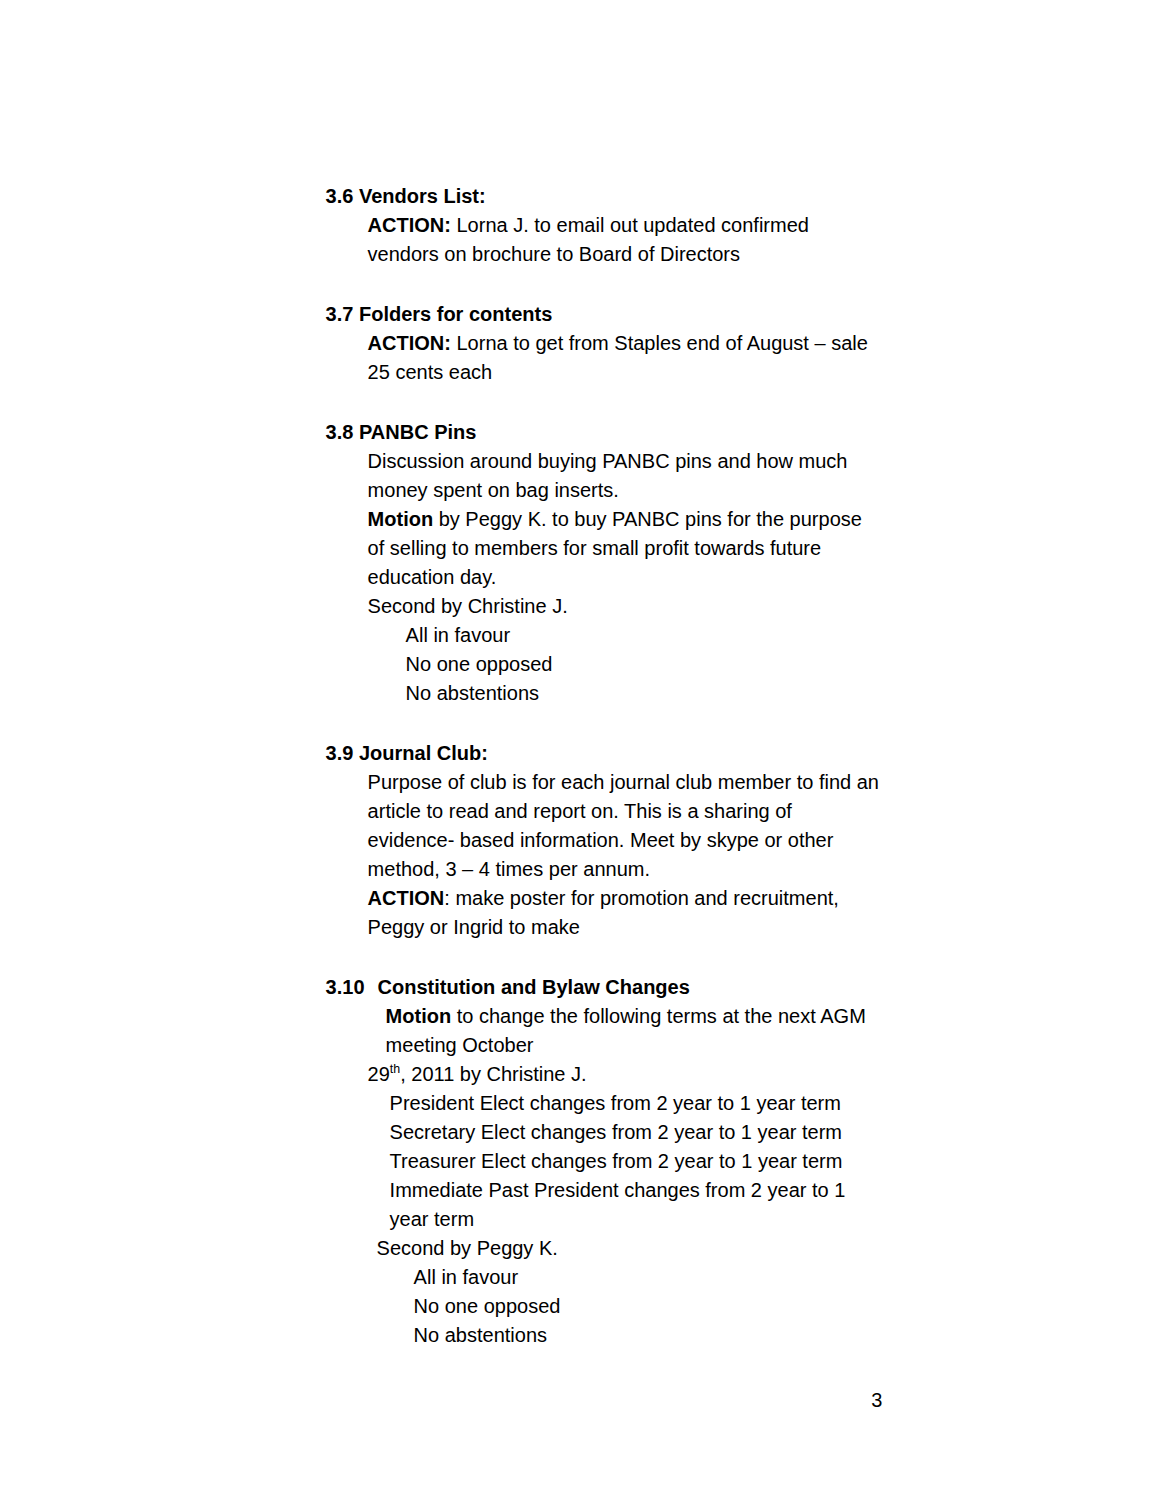3.6 Vendors List:
ACTION: Lorna J. to email out updated confirmed vendors on brochure to Board of Directors
3.7 Folders for contents
ACTION: Lorna to get from Staples end of August – sale 25 cents each
3.8 PANBC Pins
Discussion around buying PANBC pins and how much money spent on bag inserts.
Motion by Peggy K. to buy PANBC pins for the purpose of selling to members for small profit towards future education day.
Second by Christine J.
All in favour
No one opposed
No abstentions
3.9 Journal Club:
Purpose of club is for each journal club member to find an article to read and report on. This is a sharing of evidence- based information. Meet by skype or other method, 3 – 4 times per annum.
ACTION: make poster for promotion and recruitment, Peggy or Ingrid to make
3.10 Constitution and Bylaw Changes
Motion to change the following terms at the next AGM meeting October
29th, 2011 by Christine J.
President Elect changes from 2 year to 1 year term
Secretary Elect changes from 2 year to 1 year term
Treasurer Elect changes from 2 year to 1 year term
Immediate Past President changes from 2 year to 1 year term
Second by Peggy K.
All in favour
No one opposed
No abstentions
3